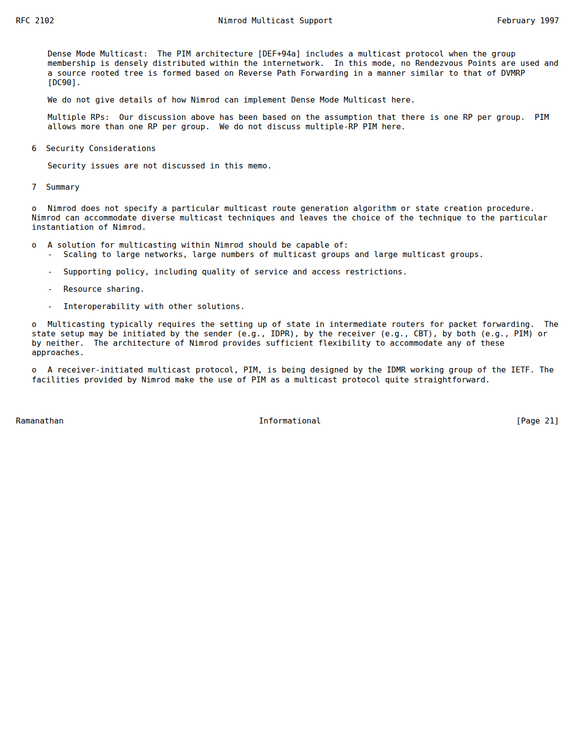RFC 2102 Nimrod Multicast Support February 1997
Dense Mode Multicast: The PIM architecture [DEF+94a] includes a multicast protocol when the group membership is densely distributed within the internetwork. In this mode, no Rendezvous Points are used and a source rooted tree is formed based on Reverse Path Forwarding in a manner similar to that of DVMRP [DC90].
We do not give details of how Nimrod can implement Dense Mode Multicast here.
Multiple RPs: Our discussion above has been based on the assumption that there is one RP per group. PIM allows more than one RP per group. We do not discuss multiple-RP PIM here.
6 Security Considerations
Security issues are not discussed in this memo.
7 Summary
o Nimrod does not specify a particular multicast route generation algorithm or state creation procedure. Nimrod can accommodate diverse multicast techniques and leaves the choice of the technique to the particular instantiation of Nimrod.
o A solution for multicasting within Nimrod should be capable of:
-Scaling to large networks, large numbers of multicast groups and large multicast groups.
-Supporting policy, including quality of service and access restrictions.
-Resource sharing.
-Interoperability with other solutions.
o Multicasting typically requires the setting up of state in intermediate routers for packet forwarding. The state setup may be initiated by the sender (e.g., IDPR), by the receiver (e.g., CBT), by both (e.g., PIM) or by neither. The architecture of Nimrod provides sufficient flexibility to accommodate any of these approaches.
o A receiver-initiated multicast protocol, PIM, is being designed by the IDMR working group of the IETF. The facilities provided by Nimrod make the use of PIM as a multicast protocol quite straightforward.
Ramanathan Informational [Page 21]